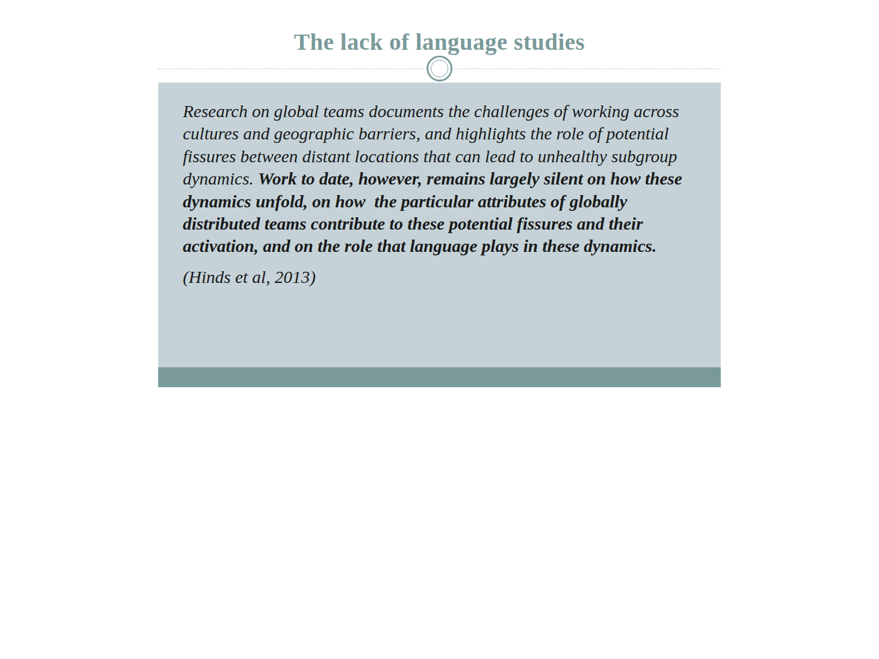The lack of language studies
Research on global teams documents the challenges of working across cultures and geographic barriers, and highlights the role of potential fissures between distant locations that can lead to unhealthy subgroup dynamics. Work to date, however, remains largely silent on how these dynamics unfold, on how the particular attributes of globally distributed teams contribute to these potential fissures and their activation, and on the role that language plays in these dynamics.
(Hinds et al, 2013)